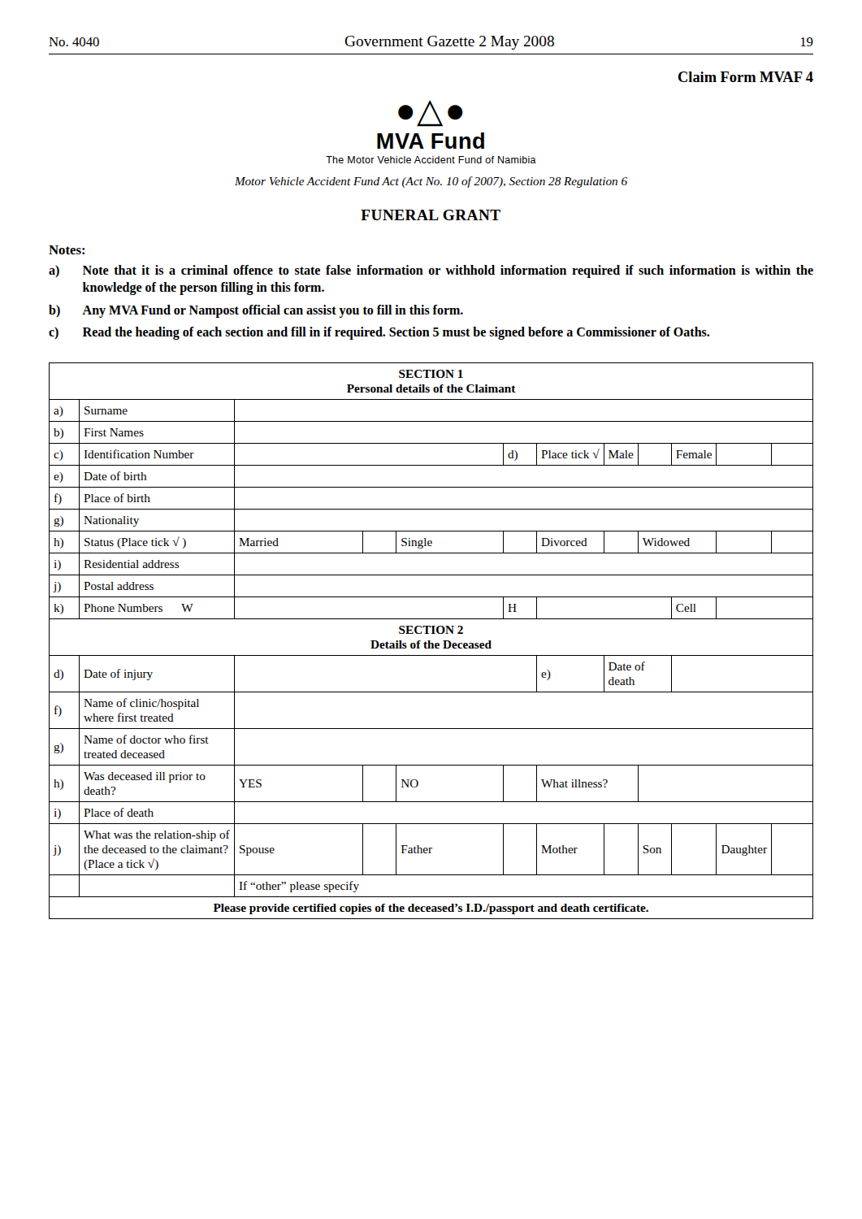No. 4040 Government Gazette 2 May 2008 19
Claim Form MVAF 4
●△●
MVA Fund
The Motor Vehicle Accident Fund of Namibia
Motor Vehicle Accident Fund Act (Act No. 10 of 2007), Section 28 Regulation 6
FUNERAL GRANT
Notes:
a) Note that it is a criminal offence to state false information or withhold information required if such information is within the knowledge of the person filling in this form.
b) Any MVA Fund or Nampost official can assist you to fill in this form.
c) Read the heading of each section and fill in if required. Section 5 must be signed before a Commissioner of Oaths.
| SECTION 1 Personal details of the Claimant |
| a) | Surname | |
| b) | First Names | |
| c) | Identification Number | | d) | Place tick √ | Male | | Female | | |
| e) | Date of birth | |
| f) | Place of birth | |
| g) | Nationality | |
| h) | Status (Place tick √ ) | Married | | Single | | Divorced | | Widowed | | |
| i) | Residential address | |
| j) | Postal address | |
| k) | Phone Numbers W | | H | | Cell | |
| SECTION 2 Details of the Deceased |
| d) | Date of injury | | e) | Date of death | |
| f) | Name of clinic/hospital where first treated | |
| g) | Name of doctor who first treated deceased | |
| h) | Was deceased ill prior to death? | YES | | NO | | What illness? | |
| i) | Place of death | |
| j) | What was the relation-ship of the deceased to the claimant? (Place a tick √) | Spouse | | Father | | Mother | | Son | | Daughter | |
| | | If “other” please specify |
| Please provide certified copies of the deceased’s I.D./passport and death certificate. |